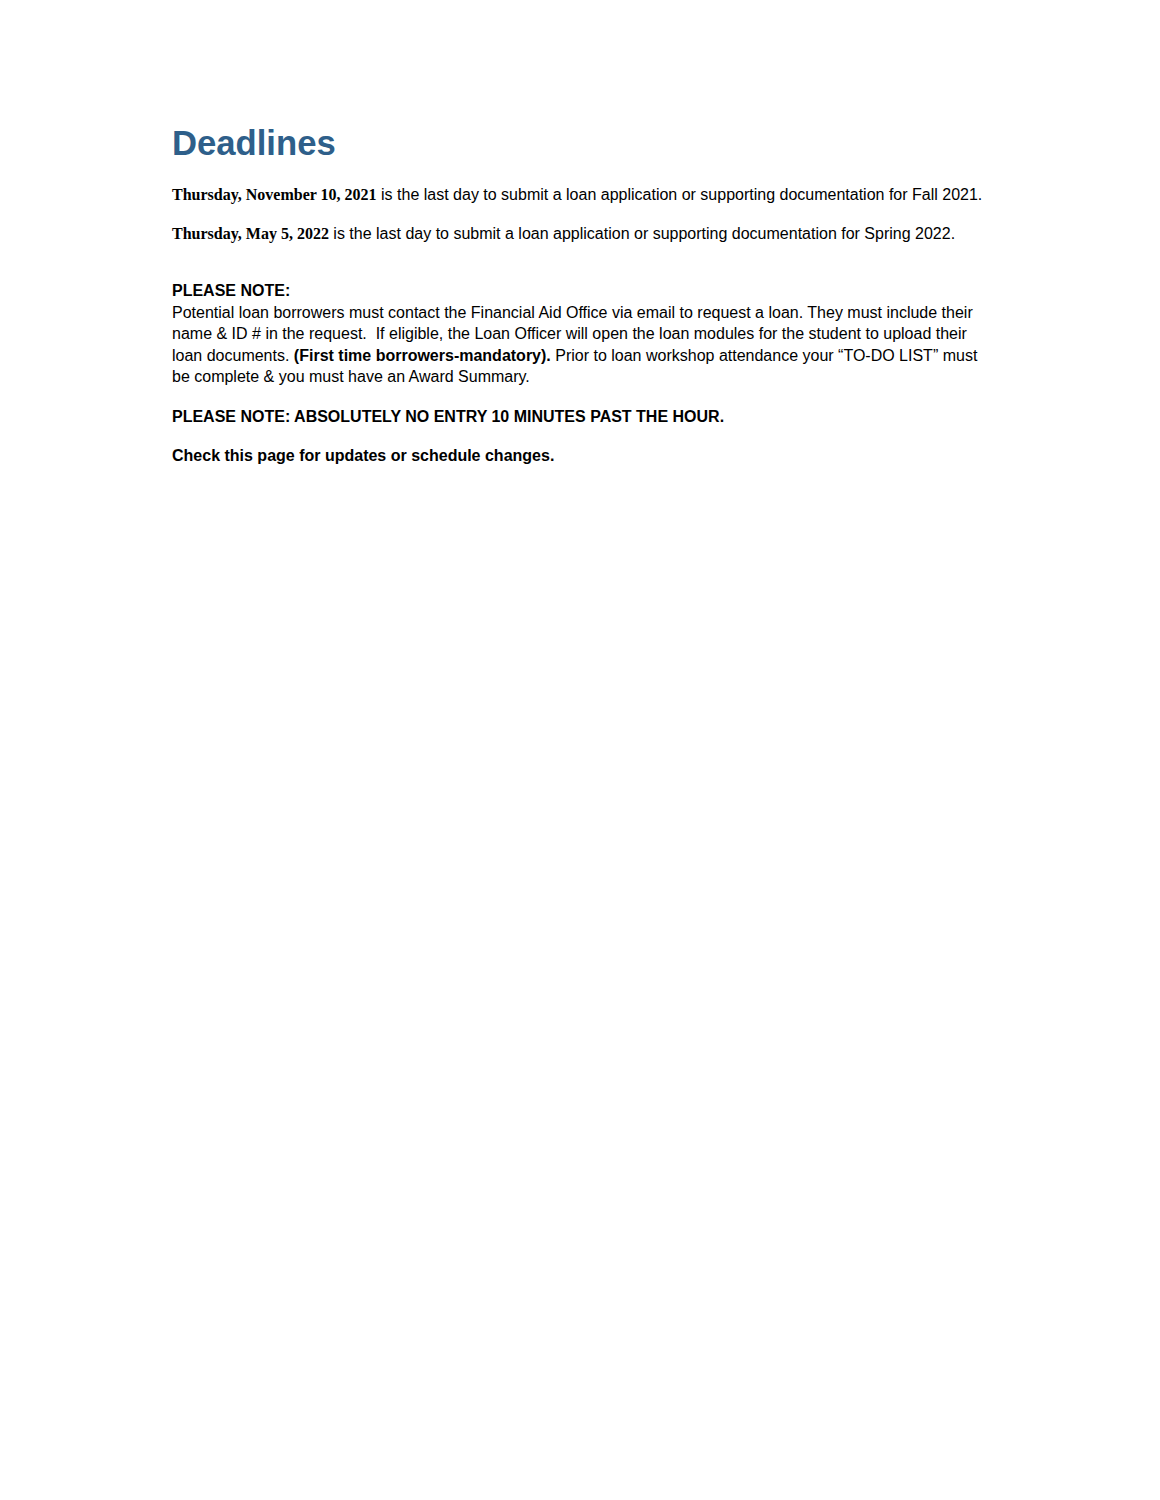Deadlines
Thursday, November 10, 2021 is the last day to submit a loan application or supporting documentation for Fall 2021.
Thursday, May 5, 2022 is the last day to submit a loan application or supporting documentation for Spring 2022.
PLEASE NOTE:
Potential loan borrowers must contact the Financial Aid Office via email to request a loan. They must include their name & ID # in the request. If eligible, the Loan Officer will open the loan modules for the student to upload their loan documents. (First time borrowers-mandatory). Prior to loan workshop attendance your “TO-DO LIST” must be complete & you must have an Award Summary.
PLEASE NOTE: ABSOLUTELY NO ENTRY 10 MINUTES PAST THE HOUR.
Check this page for updates or schedule changes.